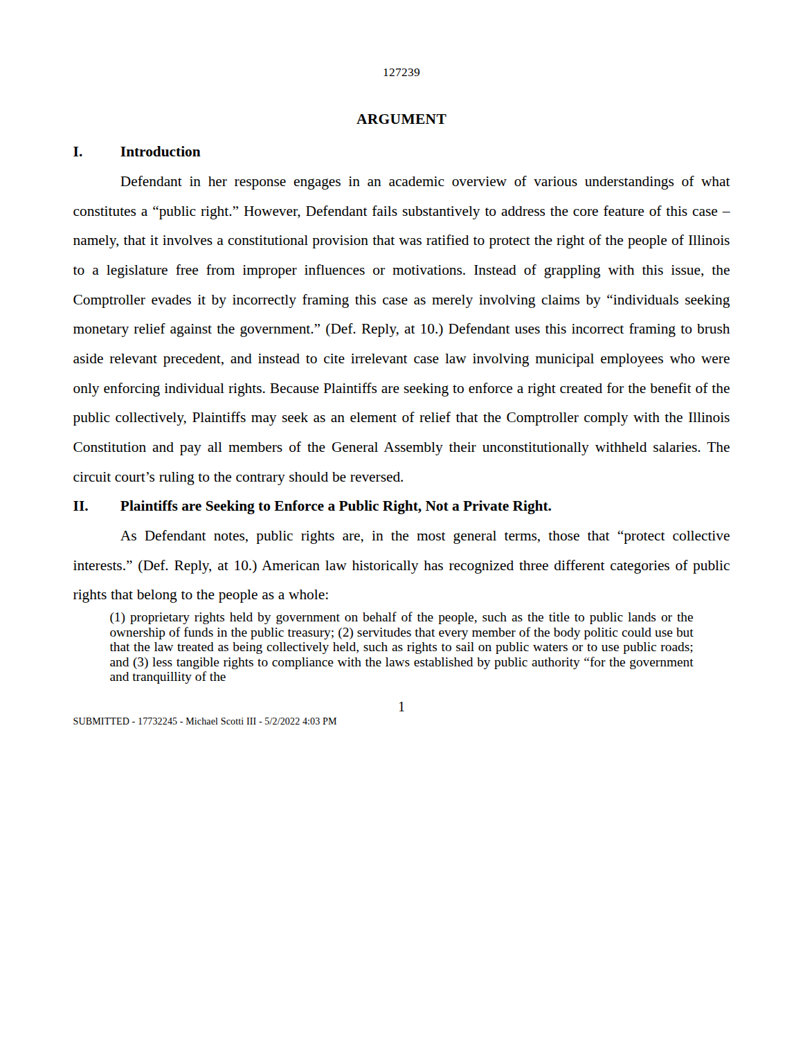127239
ARGUMENT
I. Introduction
Defendant in her response engages in an academic overview of various understandings of what constitutes a “public right.” However, Defendant fails substantively to address the core feature of this case – namely, that it involves a constitutional provision that was ratified to protect the right of the people of Illinois to a legislature free from improper influences or motivations. Instead of grappling with this issue, the Comptroller evades it by incorrectly framing this case as merely involving claims by “individuals seeking monetary relief against the government.” (Def. Reply, at 10.) Defendant uses this incorrect framing to brush aside relevant precedent, and instead to cite irrelevant case law involving municipal employees who were only enforcing individual rights. Because Plaintiffs are seeking to enforce a right created for the benefit of the public collectively, Plaintiffs may seek as an element of relief that the Comptroller comply with the Illinois Constitution and pay all members of the General Assembly their unconstitutionally withheld salaries. The circuit court’s ruling to the contrary should be reversed.
II. Plaintiffs are Seeking to Enforce a Public Right, Not a Private Right.
As Defendant notes, public rights are, in the most general terms, those that “protect collective interests.” (Def. Reply, at 10.) American law historically has recognized three different categories of public rights that belong to the people as a whole:
(1) proprietary rights held by government on behalf of the people, such as the title to public lands or the ownership of funds in the public treasury; (2) servitudes that every member of the body politic could use but that the law treated as being collectively held, such as rights to sail on public waters or to use public roads; and (3) less tangible rights to compliance with the laws established by public authority “for the government and tranquillity of the
1
SUBMITTED - 17732245 - Michael Scotti III - 5/2/2022 4:03 PM